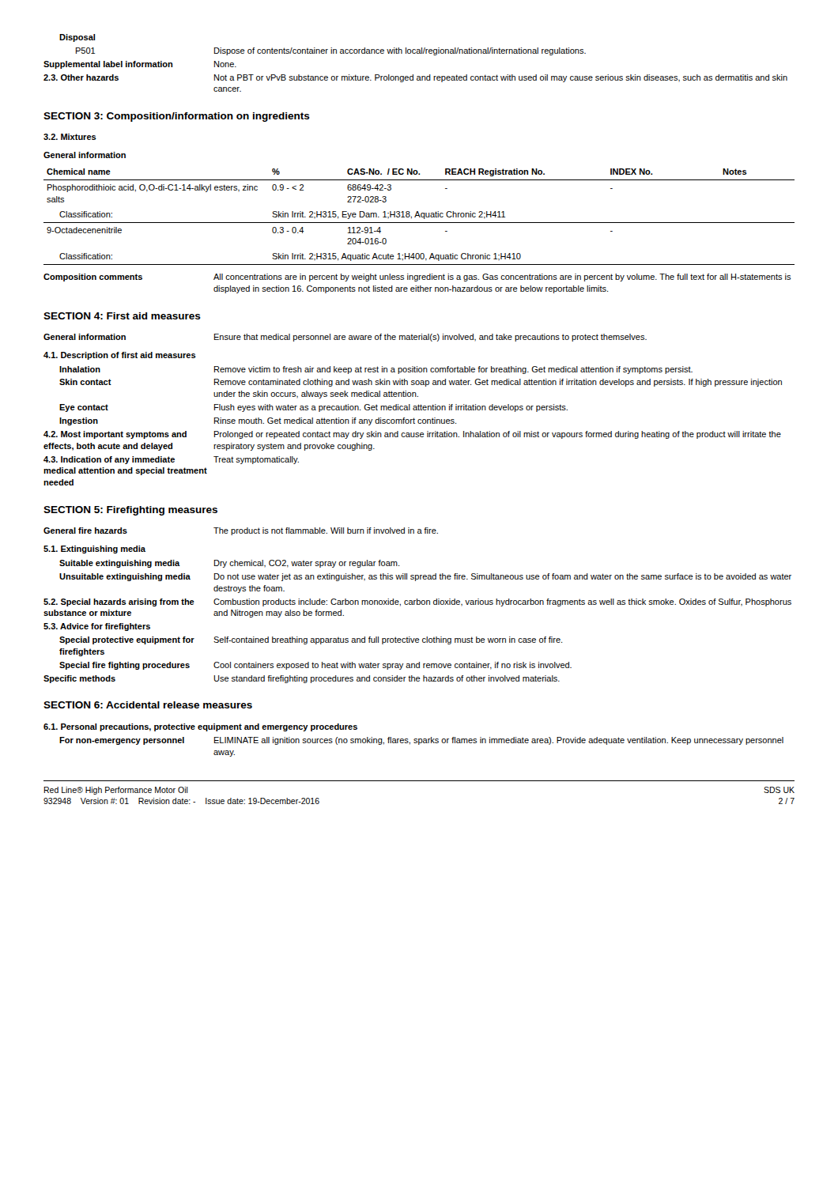Disposal
P501
Dispose of contents/container in accordance with local/regional/national/international regulations.
Supplemental label information
None.
2.3. Other hazards
Not a PBT or vPvB substance or mixture. Prolonged and repeated contact with used oil may cause serious skin diseases, such as dermatitis and skin cancer.
SECTION 3: Composition/information on ingredients
3.2. Mixtures
General information
| Chemical name | % | CAS-No. / EC No. | REACH Registration No. | INDEX No. | Notes |
| --- | --- | --- | --- | --- | --- |
| Phosphorodithioic acid, O,O-di-C1-14-alkyl esters, zinc salts | 0.9 - < 2 | 68649-42-3 272-028-3 | - | - | |
| Classification: | Skin Irrit. 2;H315, Eye Dam. 1;H318, Aquatic Chronic 2;H411 |
| 9-Octadecenenitrile | 0.3 - 0.4 | 112-91-4 204-016-0 | - | - | |
| Classification: | Skin Irrit. 2;H315, Aquatic Acute 1;H400, Aquatic Chronic 1;H410 |
Composition comments
All concentrations are in percent by weight unless ingredient is a gas. Gas concentrations are in percent by volume. The full text for all H-statements is displayed in section 16. Components not listed are either non-hazardous or are below reportable limits.
SECTION 4: First aid measures
General information
Ensure that medical personnel are aware of the material(s) involved, and take precautions to protect themselves.
4.1. Description of first aid measures
Inhalation
Remove victim to fresh air and keep at rest in a position comfortable for breathing. Get medical attention if symptoms persist.
Skin contact
Remove contaminated clothing and wash skin with soap and water. Get medical attention if irritation develops and persists. If high pressure injection under the skin occurs, always seek medical attention.
Eye contact
Flush eyes with water as a precaution. Get medical attention if irritation develops or persists.
Ingestion
Rinse mouth. Get medical attention if any discomfort continues.
4.2. Most important symptoms and effects, both acute and delayed
Prolonged or repeated contact may dry skin and cause irritation. Inhalation of oil mist or vapours formed during heating of the product will irritate the respiratory system and provoke coughing.
4.3. Indication of any immediate medical attention and special treatment needed
Treat symptomatically.
SECTION 5: Firefighting measures
General fire hazards
The product is not flammable. Will burn if involved in a fire.
5.1. Extinguishing media
Suitable extinguishing media
Dry chemical, CO2, water spray or regular foam.
Unsuitable extinguishing media
Do not use water jet as an extinguisher, as this will spread the fire. Simultaneous use of foam and water on the same surface is to be avoided as water destroys the foam.
5.2. Special hazards arising from the substance or mixture
Combustion products include: Carbon monoxide, carbon dioxide, various hydrocarbon fragments as well as thick smoke. Oxides of Sulfur, Phosphorus and Nitrogen may also be formed.
5.3. Advice for firefighters
Special protective equipment for firefighters
Self-contained breathing apparatus and full protective clothing must be worn in case of fire.
Special fire fighting procedures
Cool containers exposed to heat with water spray and remove container, if no risk is involved.
Specific methods
Use standard firefighting procedures and consider the hazards of other involved materials.
SECTION 6: Accidental release measures
6.1. Personal precautions, protective equipment and emergency procedures
For non-emergency personnel
ELIMINATE all ignition sources (no smoking, flares, sparks or flames in immediate area). Provide adequate ventilation. Keep unnecessary personnel away.
Red Line® High Performance Motor Oil
932948 Version #: 01 Revision date: - Issue date: 19-December-2016
SDS UK
2 / 7